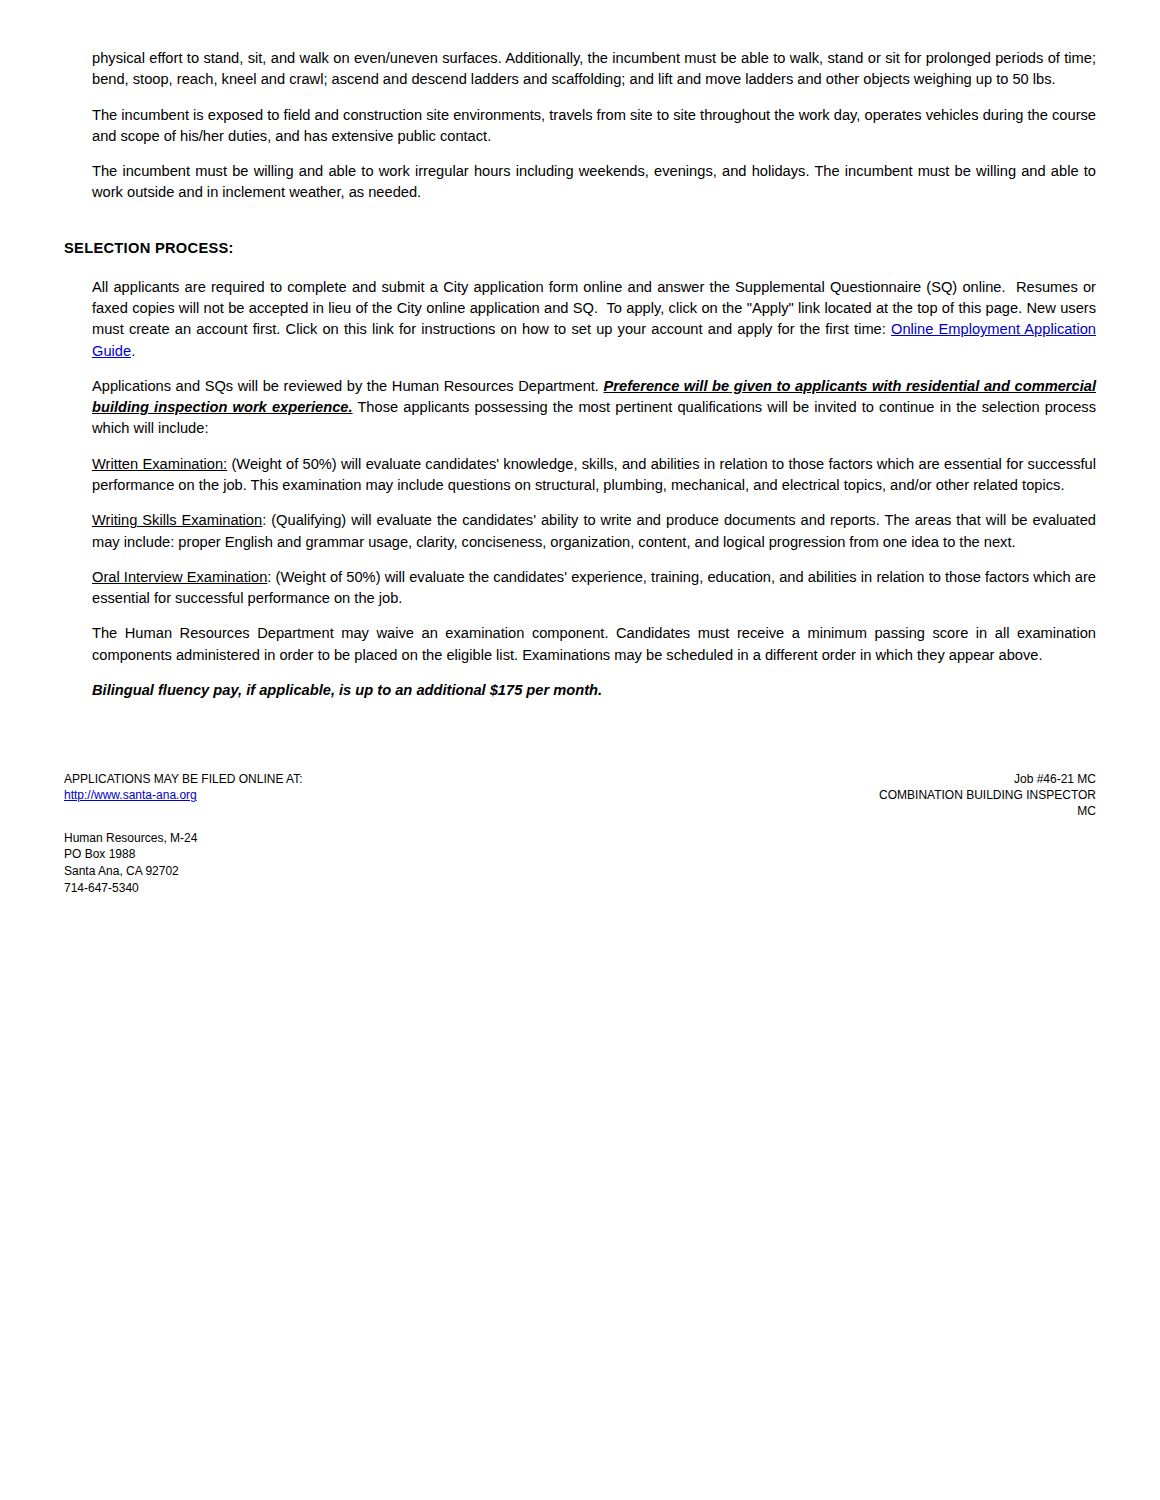physical effort to stand, sit, and walk on even/uneven surfaces. Additionally, the incumbent must be able to walk, stand or sit for prolonged periods of time; bend, stoop, reach, kneel and crawl; ascend and descend ladders and scaffolding; and lift and move ladders and other objects weighing up to 50 lbs.
The incumbent is exposed to field and construction site environments, travels from site to site throughout the work day, operates vehicles during the course and scope of his/her duties, and has extensive public contact.
The incumbent must be willing and able to work irregular hours including weekends, evenings, and holidays. The incumbent must be willing and able to work outside and in inclement weather, as needed.
SELECTION PROCESS:
All applicants are required to complete and submit a City application form online and answer the Supplemental Questionnaire (SQ) online. Resumes or faxed copies will not be accepted in lieu of the City online application and SQ. To apply, click on the "Apply" link located at the top of this page. New users must create an account first. Click on this link for instructions on how to set up your account and apply for the first time: Online Employment Application Guide.
Applications and SQs will be reviewed by the Human Resources Department. Preference will be given to applicants with residential and commercial building inspection work experience. Those applicants possessing the most pertinent qualifications will be invited to continue in the selection process which will include:
Written Examination: (Weight of 50%) will evaluate candidates' knowledge, skills, and abilities in relation to those factors which are essential for successful performance on the job. This examination may include questions on structural, plumbing, mechanical, and electrical topics, and/or other related topics.
Writing Skills Examination: (Qualifying) will evaluate the candidates' ability to write and produce documents and reports. The areas that will be evaluated may include: proper English and grammar usage, clarity, conciseness, organization, content, and logical progression from one idea to the next.
Oral Interview Examination: (Weight of 50%) will evaluate the candidates' experience, training, education, and abilities in relation to those factors which are essential for successful performance on the job.
The Human Resources Department may waive an examination component. Candidates must receive a minimum passing score in all examination components administered in order to be placed on the eligible list. Examinations may be scheduled in a different order in which they appear above.
Bilingual fluency pay, if applicable, is up to an additional $175 per month.
| APPLICATIONS MAY BE FILED ONLINE AT: http://www.santa-ana.org | Job #46-21 MC COMBINATION BUILDING INSPECTOR MC |
Human Resources, M-24
PO Box 1988
Santa Ana, CA 92702
714-647-5340